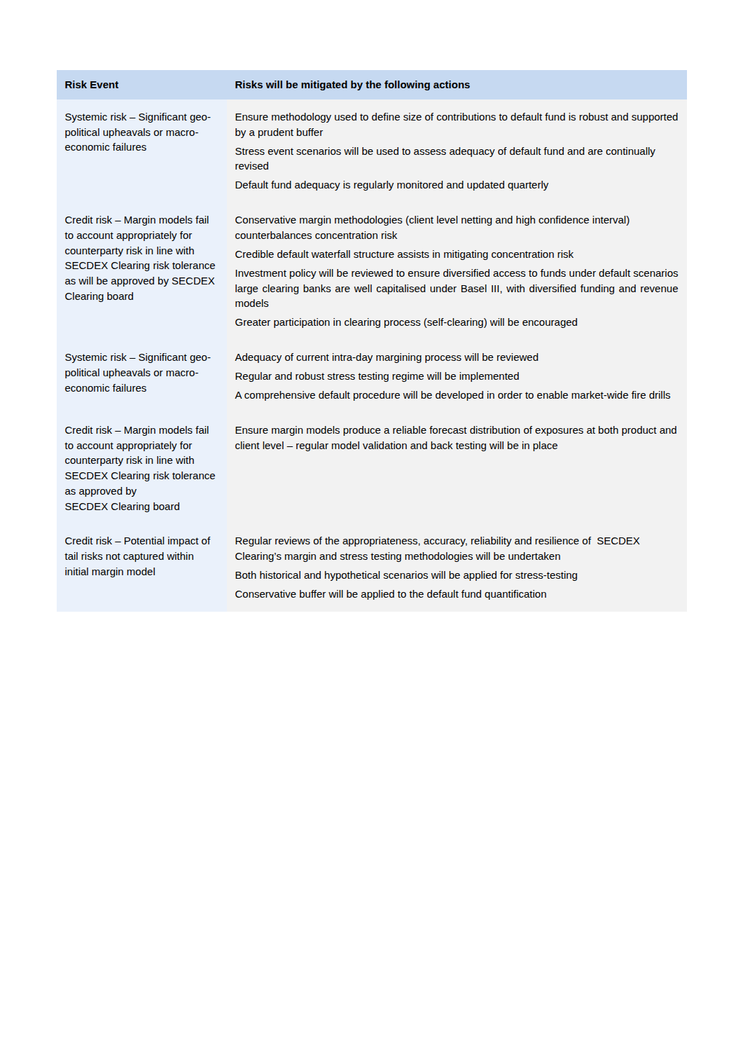| Risk Event | Risks will be mitigated by the following actions |
| --- | --- |
| Systemic risk – Significant geo-political upheavals or macro-economic failures | Ensure methodology used to define size of contributions to default fund is robust and supported by a prudent buffer Stress event scenarios will be used to assess adequacy of default fund and are continually revised Default fund adequacy is regularly monitored and updated quarterly |
| Credit risk – Margin models fail to account appropriately for counterparty risk in line with SECDEX Clearing risk tolerance as will be approved by SECDEX Clearing board | Conservative margin methodologies (client level netting and high confidence interval) counterbalances concentration risk Credible default waterfall structure assists in mitigating concentration risk Investment policy will be reviewed to ensure diversified access to funds under default scenarios large clearing banks are well capitalised under Basel III, with diversified funding and revenue models Greater participation in clearing process (self-clearing) will be encouraged |
| Systemic risk – Significant geo-political upheavals or macro-economic failures | Adequacy of current intra-day margining process will be reviewed Regular and robust stress testing regime will be implemented A comprehensive default procedure will be developed in order to enable market-wide fire drills |
| Credit risk – Margin models fail to account appropriately for counterparty risk in line with SECDEX Clearing risk tolerance as approved by SECDEX Clearing board | Ensure margin models produce a reliable forecast distribution of exposures at both product and client level – regular model validation and back testing will be in place |
| Credit risk – Potential impact of tail risks not captured within initial margin model | Regular reviews of the appropriateness, accuracy, reliability and resilience of SECDEX Clearing’s margin and stress testing methodologies will be undertaken Both historical and hypothetical scenarios will be applied for stress-testing Conservative buffer will be applied to the default fund quantification |